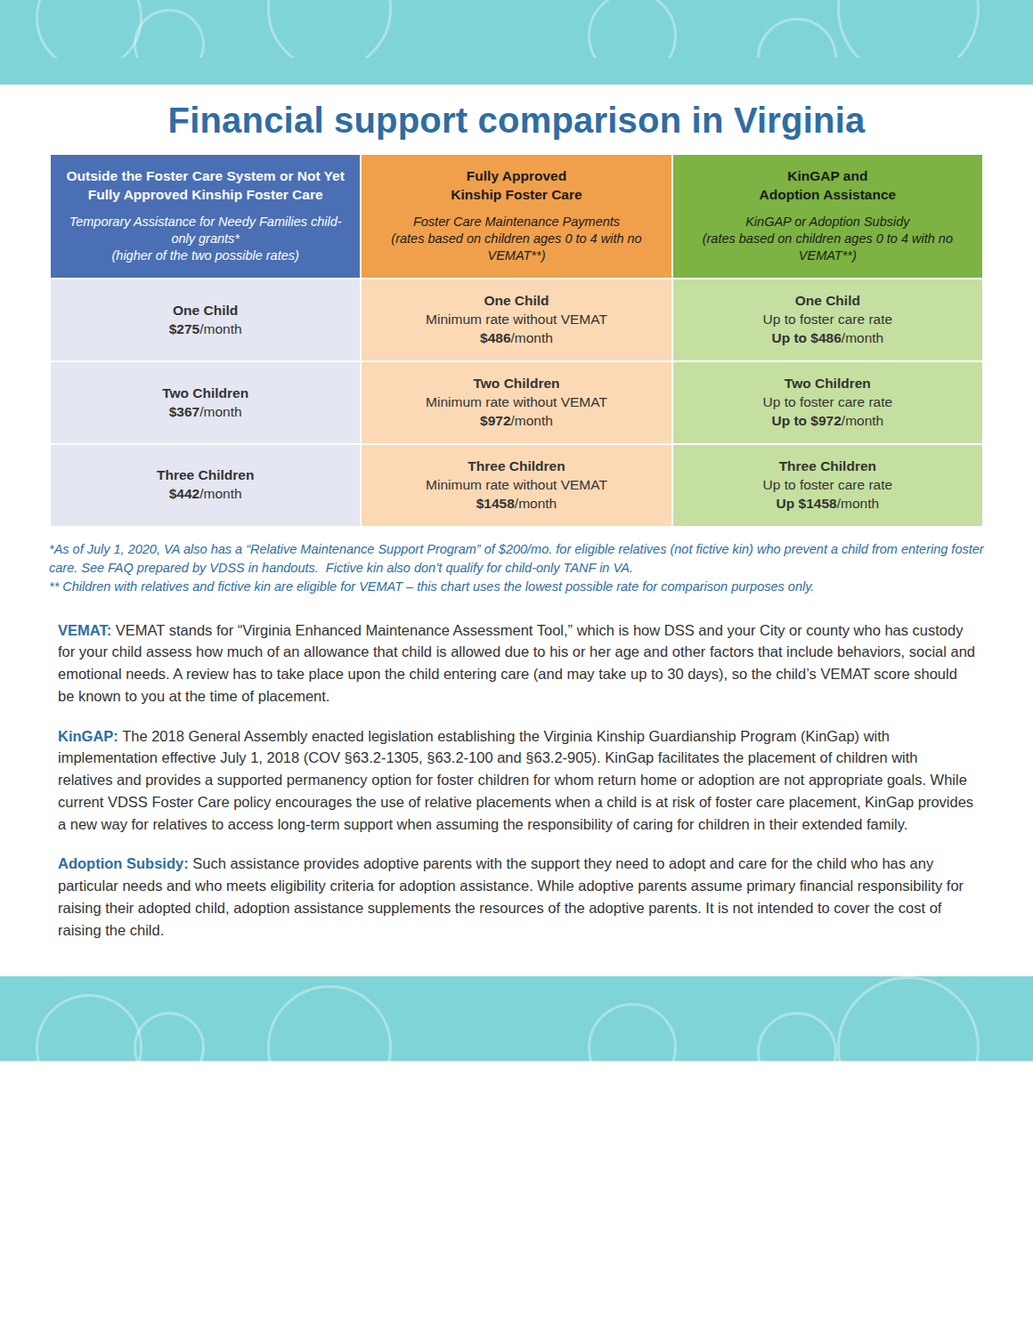Financial support comparison in Virginia
| Outside the Foster Care System or Not Yet Fully Approved Kinship Foster Care Temporary Assistance for Needy Families child-only grants* (higher of the two possible rates) | Fully Approved Kinship Foster Care Foster Care Maintenance Payments (rates based on children ages 0 to 4 with no VEMAT**) | KinGAP and Adoption Assistance KinGAP or Adoption Subsidy (rates based on children ages 0 to 4 with no VEMAT**) |
| --- | --- | --- |
| One Child $275 /month | One Child Minimum rate without VEMAT $486 /month | One Child Up to foster care rate Up to $486 /month |
| Two Children $367 /month | Two Children Minimum rate without VEMAT $972 /month | Two Children Up to foster care rate Up to $972 /month |
| Three Children $442 /month | Three Children Minimum rate without VEMAT $1458 /month | Three Children Up to foster care rate Up $1458 /month |
*As of July 1, 2020, VA also has a “Relative Maintenance Support Program” of $200/mo. for eligible relatives (not fictive kin) who prevent a child from entering foster care. See FAQ prepared by VDSS in handouts. Fictive kin also don’t qualify for child-only TANF in VA.
** Children with relatives and fictive kin are eligible for VEMAT – this chart uses the lowest possible rate for comparison purposes only.
VEMAT: VEMAT stands for “Virginia Enhanced Maintenance Assessment Tool,” which is how DSS and your City or county who has custody for your child assess how much of an allowance that child is allowed due to his or her age and other factors that include behaviors, social and emotional needs. A review has to take place upon the child entering care (and may take up to 30 days), so the child’s VEMAT score should be known to you at the time of placement.
KinGAP: The 2018 General Assembly enacted legislation establishing the Virginia Kinship Guardianship Program (KinGap) with implementation effective July 1, 2018 (COV §63.2-1305, §63.2-100 and §63.2-905). KinGap facilitates the placement of children with relatives and provides a supported permanency option for foster children for whom return home or adoption are not appropriate goals. While current VDSS Foster Care policy encourages the use of relative placements when a child is at risk of foster care placement, KinGap provides a new way for relatives to access long-term support when assuming the responsibility of caring for children in their extended family.
Adoption Subsidy: Such assistance provides adoptive parents with the support they need to adopt and care for the child who has any particular needs and who meets eligibility criteria for adoption assistance. While adoptive parents assume primary financial responsibility for raising their adopted child, adoption assistance supplements the resources of the adoptive parents. It is not intended to cover the cost of raising the child.